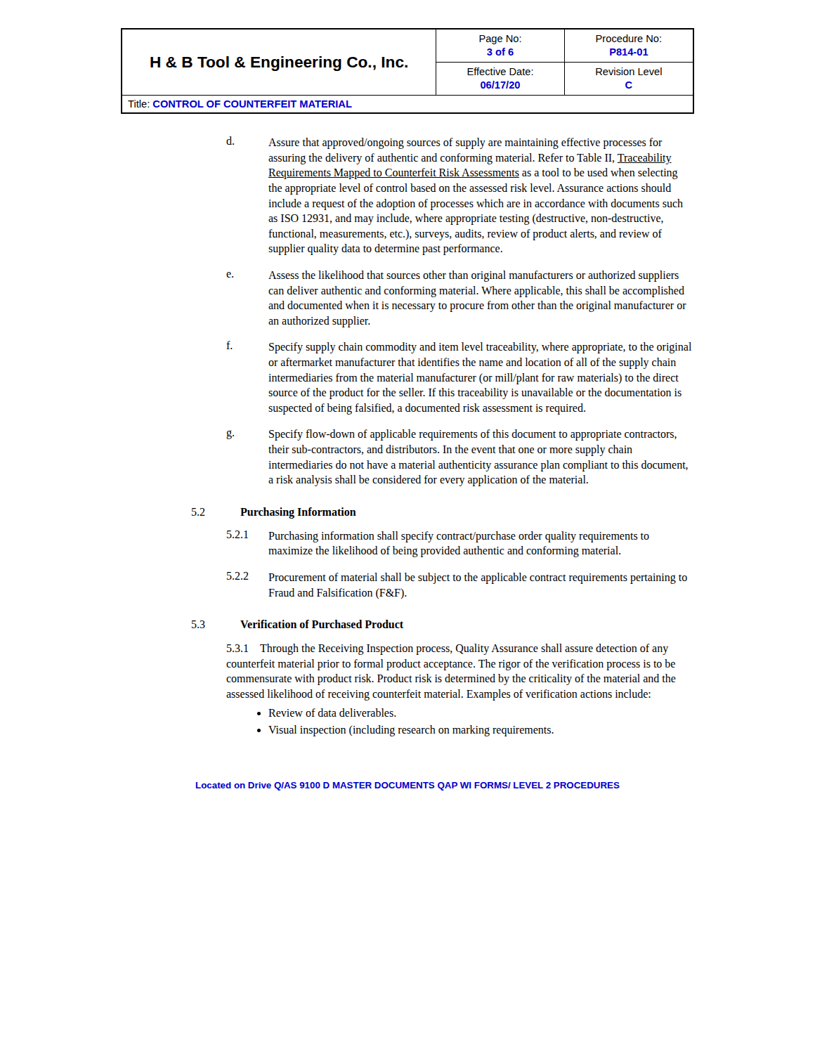| H & B Tool & Engineering Co., Inc. | Page No: 3 of 6 | Procedure No: P814-01 |
| Effective Date: 06/17/20 | Revision Level C |
| Title: CONTROL OF COUNTERFEIT MATERIAL |
d.
Assure that approved/ongoing sources of supply are maintaining effective processes for assuring the delivery of authentic and conforming material. Refer to Table II, Traceability Requirements Mapped to Counterfeit Risk Assessments as a tool to be used when selecting the appropriate level of control based on the assessed risk level. Assurance actions should include a request of the adoption of processes which are in accordance with documents such as ISO 12931, and may include, where appropriate testing (destructive, non-destructive, functional, measurements, etc.), surveys, audits, review of product alerts, and review of supplier quality data to determine past performance.
e.
Assess the likelihood that sources other than original manufacturers or authorized suppliers can deliver authentic and conforming material. Where applicable, this shall be accomplished and documented when it is necessary to procure from other than the original manufacturer or an authorized supplier.
f.
Specify supply chain commodity and item level traceability, where appropriate, to the original or aftermarket manufacturer that identifies the name and location of all of the supply chain intermediaries from the material manufacturer (or mill/plant for raw materials) to the direct source of the product for the seller. If this traceability is unavailable or the documentation is suspected of being falsified, a documented risk assessment is required.
g.
Specify flow-down of applicable requirements of this document to appropriate contractors, their sub-contractors, and distributors. In the event that one or more supply chain intermediaries do not have a material authenticity assurance plan compliant to this document, a risk analysis shall be considered for every application of the material.
5.2
Purchasing Information
5.2.1
Purchasing information shall specify contract/purchase order quality requirements to maximize the likelihood of being provided authentic and conforming material.
5.2.2
Procurement of material shall be subject to the applicable contract requirements pertaining to Fraud and Falsification (F&F).
5.3
Verification of Purchased Product
5.3.1 Through the Receiving Inspection process, Quality Assurance shall assure detection of any counterfeit material prior to formal product acceptance. The rigor of the verification process is to be commensurate with product risk. Product risk is determined by the criticality of the material and the assessed likelihood of receiving counterfeit material. Examples of verification actions include:
Review of data deliverables.
Visual inspection (including research on marking requirements.
Located on Drive Q/AS 9100 D MASTER DOCUMENTS QAP WI FORMS/ LEVEL 2 PROCEDURES